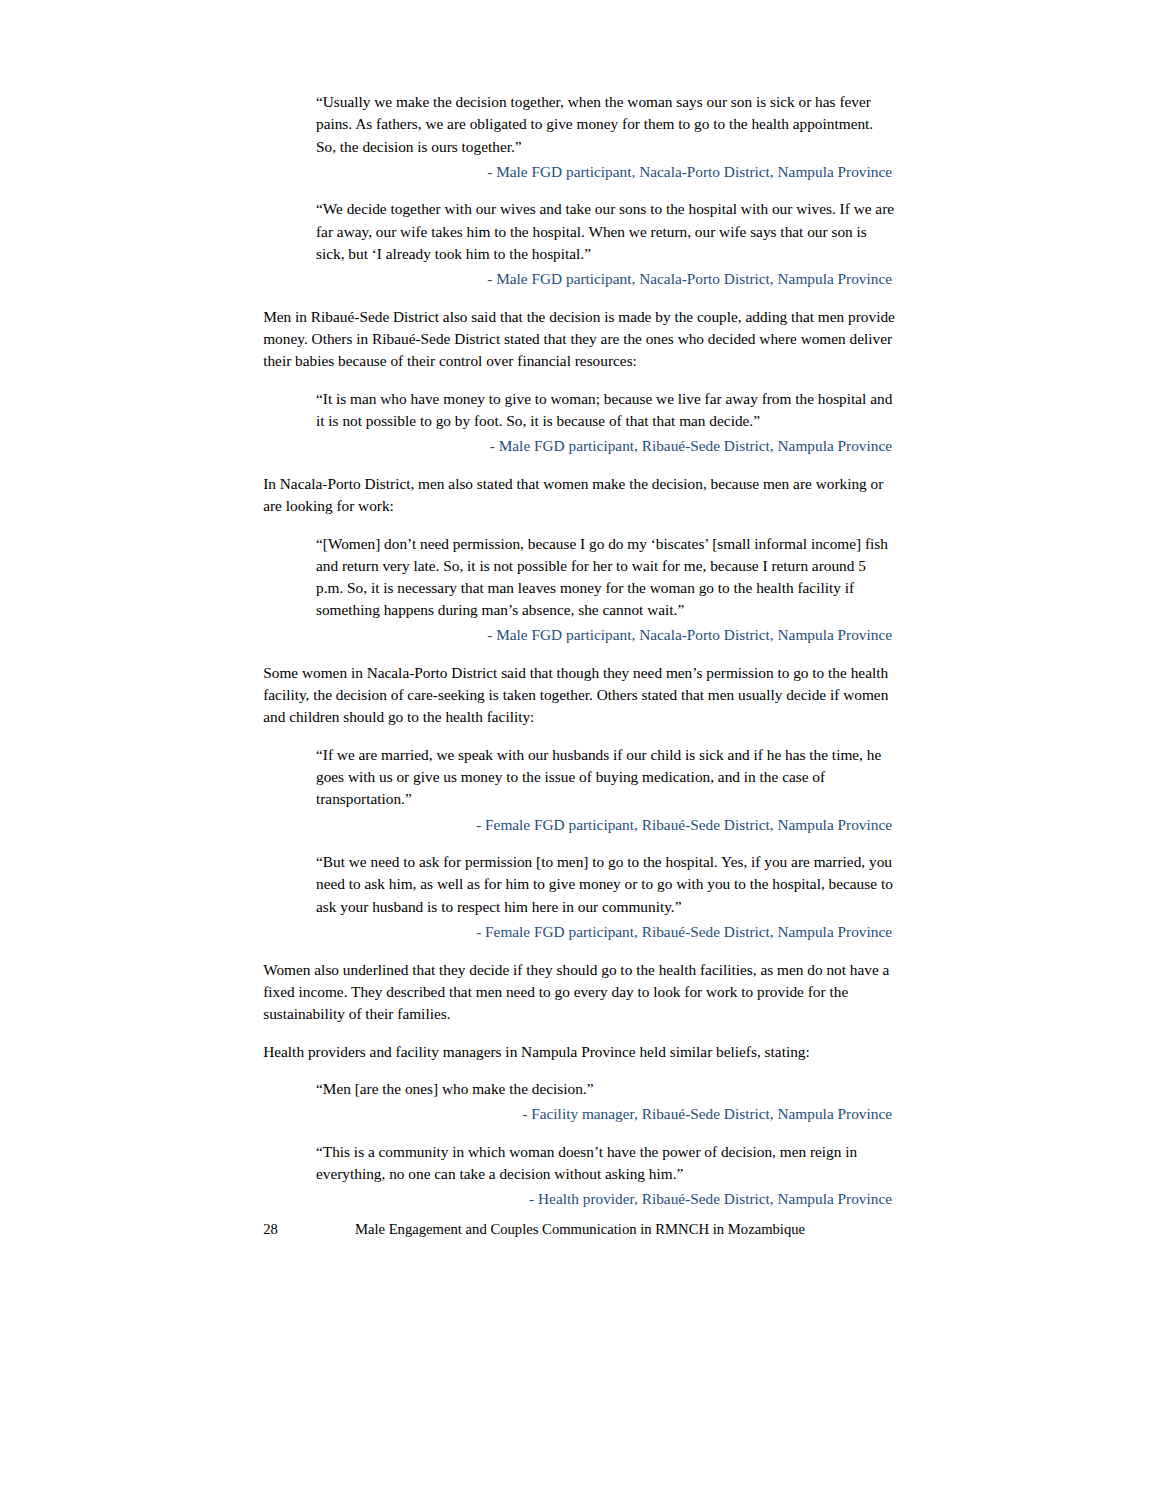“Usually we make the decision together, when the woman says our son is sick or has fever pains. As fathers, we are obligated to give money for them to go to the health appointment. So, the decision is ours together.”
- Male FGD participant, Nacala-Porto District, Nampula Province
“We decide together with our wives and take our sons to the hospital with our wives. If we are far away, our wife takes him to the hospital. When we return, our wife says that our son is sick, but ‘I already took him to the hospital.”
- Male FGD participant, Nacala-Porto District, Nampula Province
Men in Ribaué-Sede District also said that the decision is made by the couple, adding that men provide money. Others in Ribaué-Sede District stated that they are the ones who decided where women deliver their babies because of their control over financial resources:
“It is man who have money to give to woman; because we live far away from the hospital and it is not possible to go by foot. So, it is because of that that man decide.”
- Male FGD participant, Ribaué-Sede District, Nampula Province
In Nacala-Porto District, men also stated that women make the decision, because men are working or are looking for work:
“[Women] don’t need permission, because I go do my ‘biscates’ [small informal income] fish and return very late. So, it is not possible for her to wait for me, because I return around 5 p.m. So, it is necessary that man leaves money for the woman go to the health facility if something happens during man’s absence, she cannot wait.”
- Male FGD participant, Nacala-Porto District, Nampula Province
Some women in Nacala-Porto District said that though they need men’s permission to go to the health facility, the decision of care-seeking is taken together. Others stated that men usually decide if women and children should go to the health facility:
“If we are married, we speak with our husbands if our child is sick and if he has the time, he goes with us or give us money to the issue of buying medication, and in the case of transportation.”
- Female FGD participant, Ribaué-Sede District, Nampula Province
“But we need to ask for permission [to men] to go to the hospital. Yes, if you are married, you need to ask him, as well as for him to give money or to go with you to the hospital, because to ask your husband is to respect him here in our community.”
- Female FGD participant, Ribaué-Sede District, Nampula Province
Women also underlined that they decide if they should go to the health facilities, as men do not have a fixed income. They described that men need to go every day to look for work to provide for the sustainability of their families.
Health providers and facility managers in Nampula Province held similar beliefs, stating:
“Men [are the ones] who make the decision.”
- Facility manager, Ribaué-Sede District, Nampula Province
“This is a community in which woman doesn’t have the power of decision, men reign in everything, no one can take a decision without asking him.”
- Health provider, Ribaué-Sede District, Nampula Province
28
Male Engagement and Couples Communication in RMNCH in Mozambique